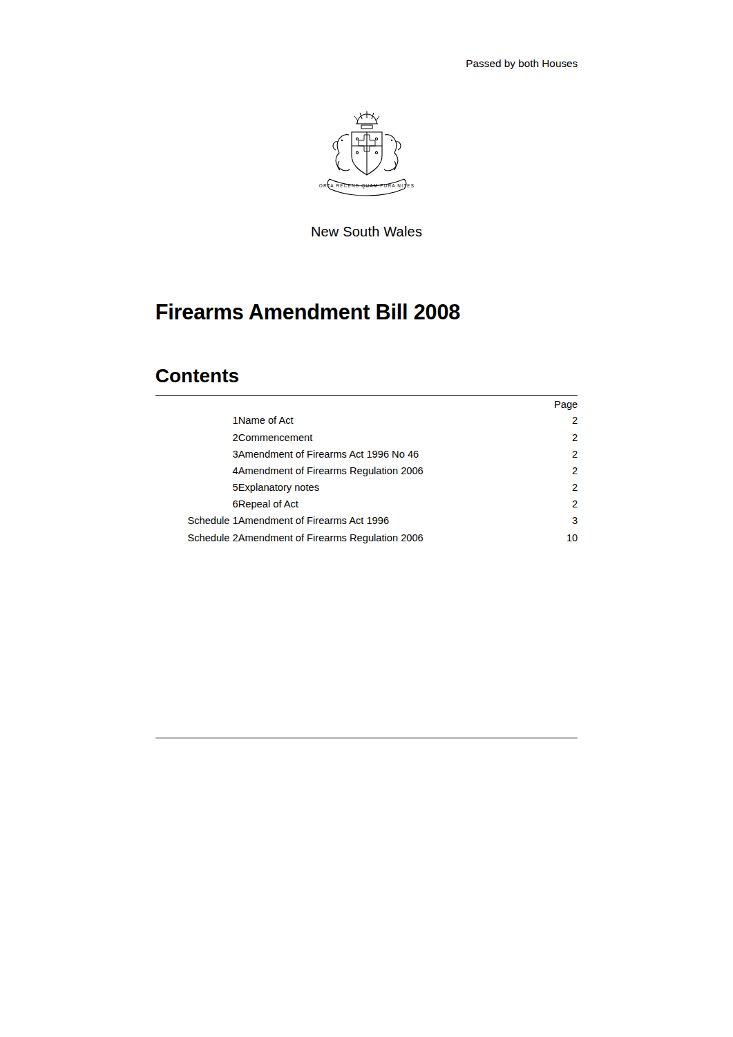Passed by both Houses
ORTA RECENS QUAM PURA NITES
New South Wales
Firearms Amendment Bill 2008
Contents
| | | Page |
| 1 | Name of Act | 2 |
| 2 | Commencement | 2 |
| 3 | Amendment of Firearms Act 1996 No 46 | 2 |
| 4 | Amendment of Firearms Regulation 2006 | 2 |
| 5 | Explanatory notes | 2 |
| 6 | Repeal of Act | 2 |
| Schedule 1 | Amendment of Firearms Act 1996 | 3 |
| Schedule 2 | Amendment of Firearms Regulation 2006 | 10 |